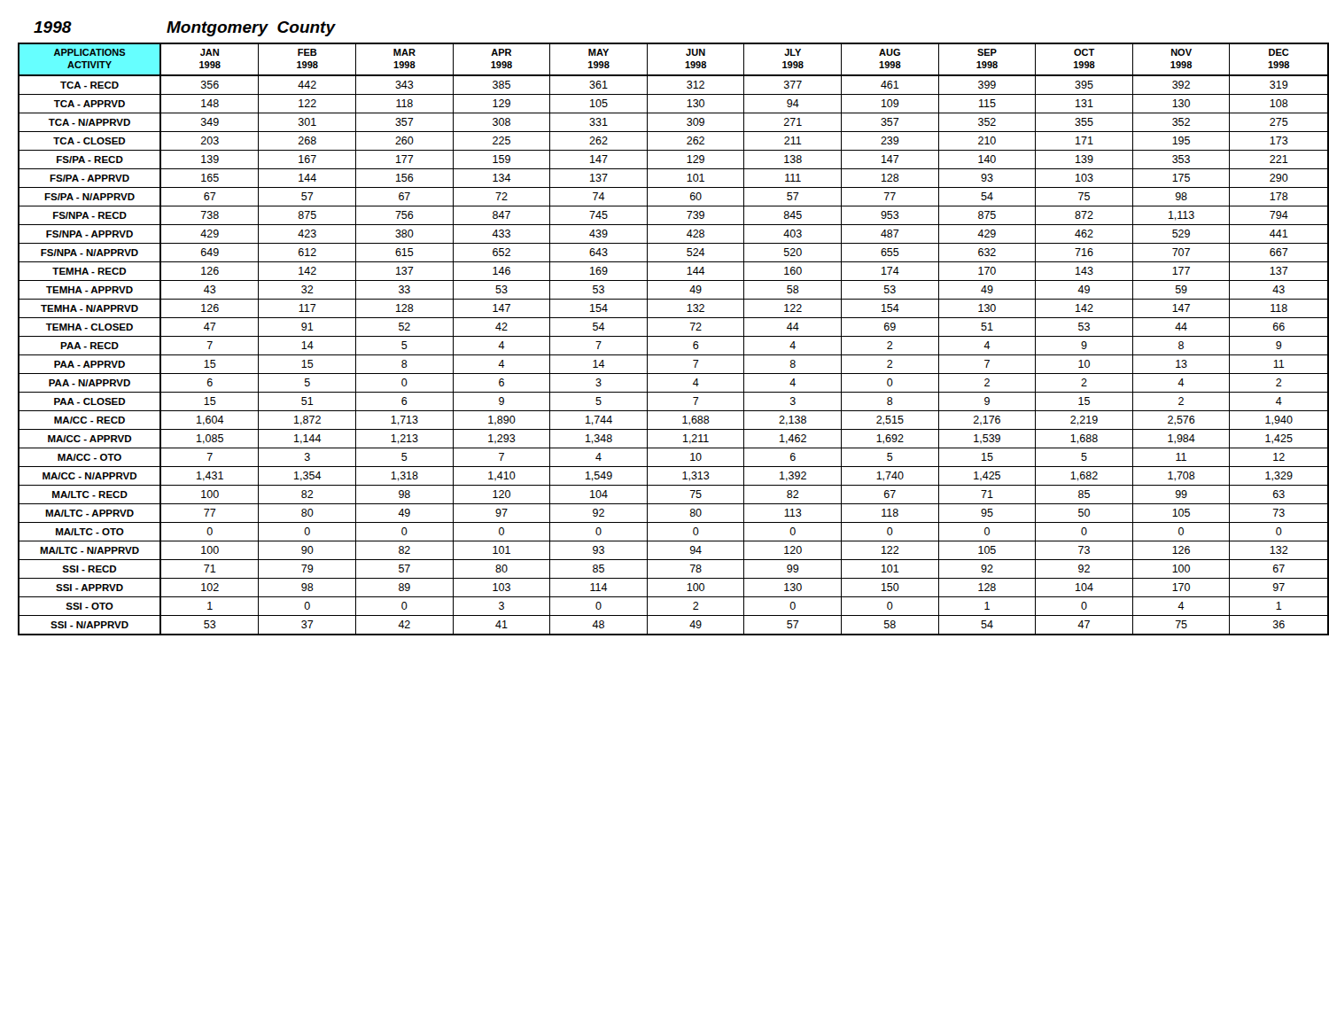1998
Montgomery County
| APPLICATIONS ACTIVITY | JAN 1998 | FEB 1998 | MAR 1998 | APR 1998 | MAY 1998 | JUN 1998 | JLY 1998 | AUG 1998 | SEP 1998 | OCT 1998 | NOV 1998 | DEC 1998 |
| --- | --- | --- | --- | --- | --- | --- | --- | --- | --- | --- | --- | --- |
| TCA - RECD | 356 | 442 | 343 | 385 | 361 | 312 | 377 | 461 | 399 | 395 | 392 | 319 |
| TCA - APPRVD | 148 | 122 | 118 | 129 | 105 | 130 | 94 | 109 | 115 | 131 | 130 | 108 |
| TCA - N/APPRVD | 349 | 301 | 357 | 308 | 331 | 309 | 271 | 357 | 352 | 355 | 352 | 275 |
| TCA - CLOSED | 203 | 268 | 260 | 225 | 262 | 262 | 211 | 239 | 210 | 171 | 195 | 173 |
| FS/PA - RECD | 139 | 167 | 177 | 159 | 147 | 129 | 138 | 147 | 140 | 139 | 353 | 221 |
| FS/PA - APPRVD | 165 | 144 | 156 | 134 | 137 | 101 | 111 | 128 | 93 | 103 | 175 | 290 |
| FS/PA - N/APPRVD | 67 | 57 | 67 | 72 | 74 | 60 | 57 | 77 | 54 | 75 | 98 | 178 |
| FS/NPA - RECD | 738 | 875 | 756 | 847 | 745 | 739 | 845 | 953 | 875 | 872 | 1,113 | 794 |
| FS/NPA - APPRVD | 429 | 423 | 380 | 433 | 439 | 428 | 403 | 487 | 429 | 462 | 529 | 441 |
| FS/NPA - N/APPRVD | 649 | 612 | 615 | 652 | 643 | 524 | 520 | 655 | 632 | 716 | 707 | 667 |
| TEMHA - RECD | 126 | 142 | 137 | 146 | 169 | 144 | 160 | 174 | 170 | 143 | 177 | 137 |
| TEMHA - APPRVD | 43 | 32 | 33 | 53 | 53 | 49 | 58 | 53 | 49 | 49 | 59 | 43 |
| TEMHA - N/APPRVD | 126 | 117 | 128 | 147 | 154 | 132 | 122 | 154 | 130 | 142 | 147 | 118 |
| TEMHA - CLOSED | 47 | 91 | 52 | 42 | 54 | 72 | 44 | 69 | 51 | 53 | 44 | 66 |
| PAA - RECD | 7 | 14 | 5 | 4 | 7 | 6 | 4 | 2 | 4 | 9 | 8 | 9 |
| PAA - APPRVD | 15 | 15 | 8 | 4 | 14 | 7 | 8 | 2 | 7 | 10 | 13 | 11 |
| PAA - N/APPRVD | 6 | 5 | 0 | 6 | 3 | 4 | 4 | 0 | 2 | 2 | 4 | 2 |
| PAA - CLOSED | 15 | 51 | 6 | 9 | 5 | 7 | 3 | 8 | 9 | 15 | 2 | 4 |
| MA/CC - RECD | 1,604 | 1,872 | 1,713 | 1,890 | 1,744 | 1,688 | 2,138 | 2,515 | 2,176 | 2,219 | 2,576 | 1,940 |
| MA/CC - APPRVD | 1,085 | 1,144 | 1,213 | 1,293 | 1,348 | 1,211 | 1,462 | 1,692 | 1,539 | 1,688 | 1,984 | 1,425 |
| MA/CC - OTO | 7 | 3 | 5 | 7 | 4 | 10 | 6 | 5 | 15 | 5 | 11 | 12 |
| MA/CC - N/APPRVD | 1,431 | 1,354 | 1,318 | 1,410 | 1,549 | 1,313 | 1,392 | 1,740 | 1,425 | 1,682 | 1,708 | 1,329 |
| MA/LTC - RECD | 100 | 82 | 98 | 120 | 104 | 75 | 82 | 67 | 71 | 85 | 99 | 63 |
| MA/LTC - APPRVD | 77 | 80 | 49 | 97 | 92 | 80 | 113 | 118 | 95 | 50 | 105 | 73 |
| MA/LTC - OTO | 0 | 0 | 0 | 0 | 0 | 0 | 0 | 0 | 0 | 0 | 0 | 0 |
| MA/LTC - N/APPRVD | 100 | 90 | 82 | 101 | 93 | 94 | 120 | 122 | 105 | 73 | 126 | 132 |
| SSI - RECD | 71 | 79 | 57 | 80 | 85 | 78 | 99 | 101 | 92 | 92 | 100 | 67 |
| SSI - APPRVD | 102 | 98 | 89 | 103 | 114 | 100 | 130 | 150 | 128 | 104 | 170 | 97 |
| SSI - OTO | 1 | 0 | 0 | 3 | 0 | 2 | 0 | 0 | 1 | 0 | 4 | 1 |
| SSI - N/APPRVD | 53 | 37 | 42 | 41 | 48 | 49 | 57 | 58 | 54 | 47 | 75 | 36 |